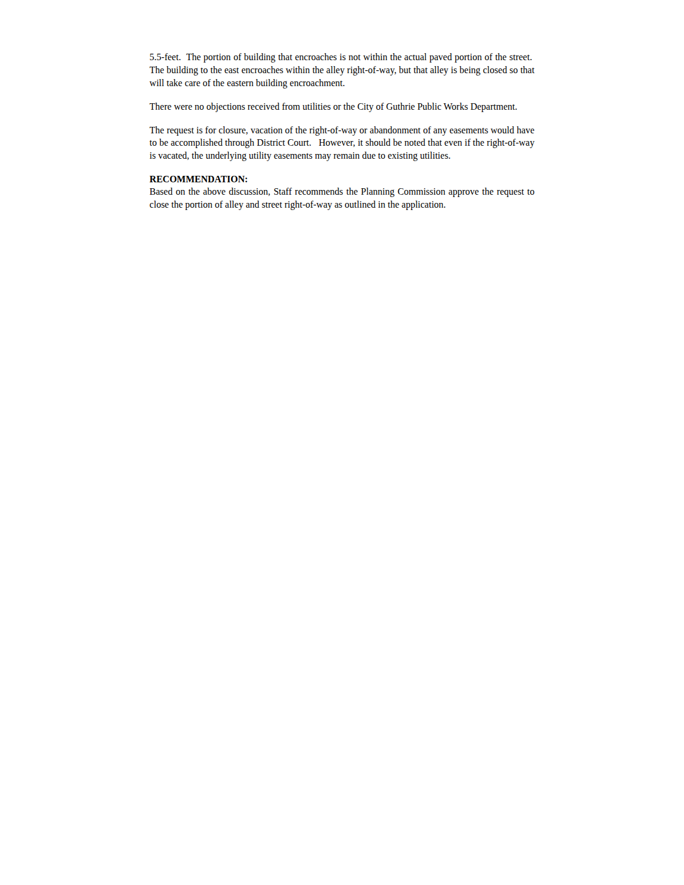5.5-feet. The portion of building that encroaches is not within the actual paved portion of the street. The building to the east encroaches within the alley right-of-way, but that alley is being closed so that will take care of the eastern building encroachment.
There were no objections received from utilities or the City of Guthrie Public Works Department.
The request is for closure, vacation of the right-of-way or abandonment of any easements would have to be accomplished through District Court. However, it should be noted that even if the right-of-way is vacated, the underlying utility easements may remain due to existing utilities.
RECOMMENDATION:
Based on the above discussion, Staff recommends the Planning Commission approve the request to close the portion of alley and street right-of-way as outlined in the application.